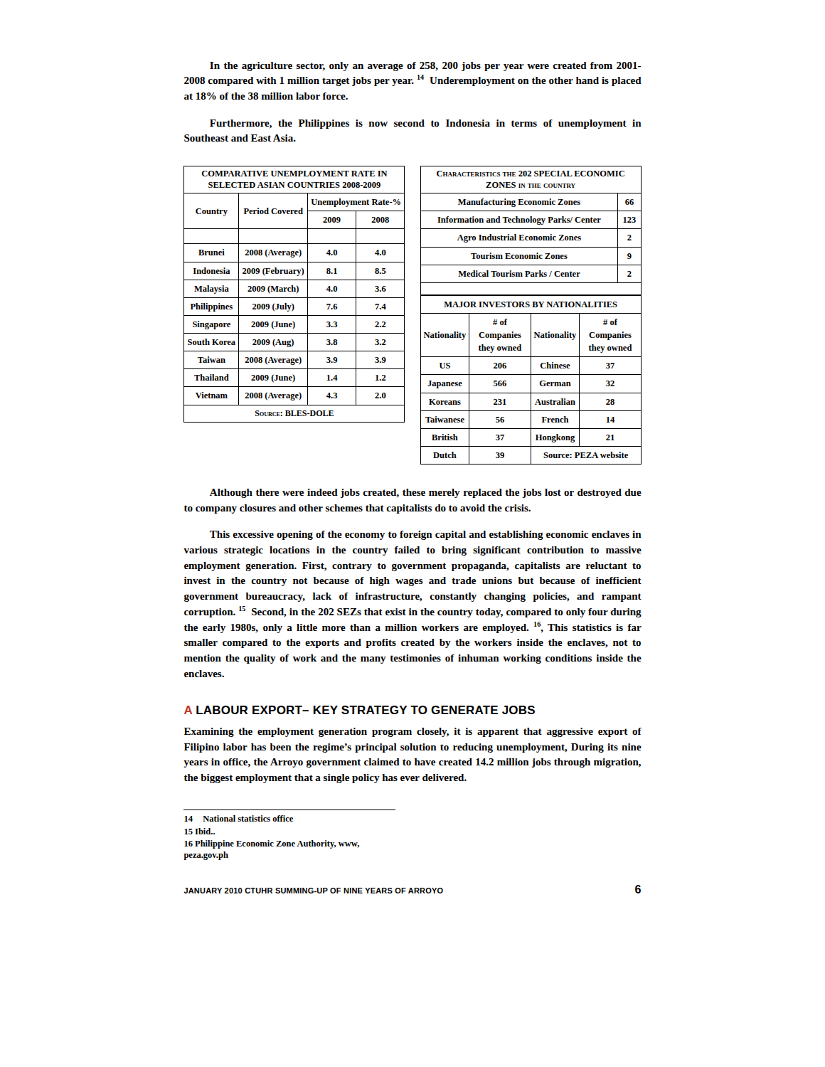In the agriculture sector, only an average of 258, 200 jobs per year were created from 2001-2008 compared with 1 million target jobs per year. 14 Underemployment on the other hand is placed at 18% of the 38 million labor force.
Furthermore, the Philippines is now second to Indonesia in terms of unemployment in Southeast and East Asia.
COMPARATIVE UNEMPLOYMENT RATE IN SELECTED ASIAN COUNTRIES 2008-2009
| Country | Period Covered | Unemployment Rate-% |
| 2009 | 2008 |
| Brunei | 2008 (Average) | 4.0 | 4.0 |
| Indonesia | 2009 (February) | 8.1 | 8.5 |
| Malaysia | 2009 (March) | 4.0 | 3.6 |
| Philippines | 2009 (July) | 7.6 | 7.4 |
| Singapore | 2009 (June) | 3.3 | 2.2 |
| South Korea | 2009 (Aug) | 3.8 | 3.2 |
| Taiwan | 2008 (Average) | 3.9 | 3.9 |
| Thailand | 2009 (June) | 1.4 | 1.2 |
| Vietnam | 2008 (Average) | 4.3 | 2.0 |
| Source: BLES-DOLE |
Characteristics the 202 SPECIAL ECONOMIC ZONES in the country
| Manufacturing Economic Zones | 66 |
| Information and Technology Parks/ Center | 123 |
| Agro Industrial Economic Zones | 2 |
| Tourism Economic Zones | 9 |
| Medical Tourism Parks / Center | 2 |
| MAJOR INVESTORS BY NATIONALITIES |
| Nationality | # of Companies they owned | Nationality | # of Companies they owned |
| US | 206 | Chinese | 37 |
| Japanese | 566 | German | 32 |
| Koreans | 231 | Australian | 28 |
| Taiwanese | 56 | French | 14 |
| British | 37 | Hongkong | 21 |
| Dutch | 39 | Source: PEZA website |
Although there were indeed jobs created, these merely replaced the jobs lost or destroyed due to company closures and other schemes that capitalists do to avoid the crisis.
This excessive opening of the economy to foreign capital and establishing economic enclaves in various strategic locations in the country failed to bring significant contribution to massive employment generation. First, contrary to government propaganda, capitalists are reluctant to invest in the country not because of high wages and trade unions but because of inefficient government bureaucracy, lack of infrastructure, constantly changing policies, and rampant corruption. 15 Second, in the 202 SEZs that exist in the country today, compared to only four during the early 1980s, only a little more than a million workers are employed. 16, This statistics is far smaller compared to the exports and profits created by the workers inside the enclaves, not to mention the quality of work and the many testimonies of inhuman working conditions inside the enclaves.
A LABOUR EXPORT– KEY STRATEGY TO GENERATE JOBS
Examining the employment generation program closely, it is apparent that aggressive export of Filipino labor has been the regime’s principal solution to reducing unemployment, During its nine years in office, the Arroyo government claimed to have created 14.2 million jobs through migration, the biggest employment that a single policy has ever delivered.
14 National statistics office
15 Ibid..
16 Philippine Economic Zone Authority, www, peza.gov.ph
January 2010 CTUHR Summing-up of Nine Years of Arroyo
6